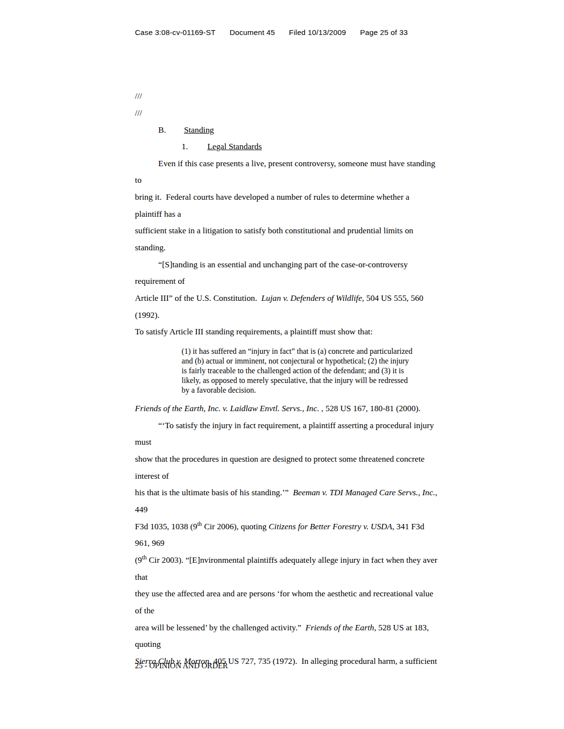Case 3:08-cv-01169-ST Document 45 Filed 10/13/2009 Page 25 of 33
///
///
B. Standing
1. Legal Standards
Even if this case presents a live, present controversy, someone must have standing to
bring it. Federal courts have developed a number of rules to determine whether a plaintiff has a
sufficient stake in a litigation to satisfy both constitutional and prudential limits on standing.
“[S]tanding is an essential and unchanging part of the case-or-controversy requirement of
Article III” of the U.S. Constitution. Lujan v. Defenders of Wildlife, 504 US 555, 560 (1992).
To satisfy Article III standing requirements, a plaintiff must show that:
(1) it has suffered an “injury in fact” that is (a) concrete and particularized and (b) actual or imminent, not conjectural or hypothetical; (2) the injury is fairly traceable to the challenged action of the defendant; and (3) it is likely, as opposed to merely speculative, that the injury will be redressed by a favorable decision.
Friends of the Earth, Inc. v. Laidlaw Envtl. Servs., Inc. , 528 US 167, 180-81 (2000).
“‘To satisfy the injury in fact requirement, a plaintiff asserting a procedural injury must
show that the procedures in question are designed to protect some threatened concrete interest of
his that is the ultimate basis of his standing.’” Beeman v. TDI Managed Care Servs., Inc., 449
F3d 1035, 1038 (9th Cir 2006), quoting Citizens for Better Forestry v. USDA, 341 F3d 961, 969
(9th Cir 2003). “[E]nvironmental plaintiffs adequately allege injury in fact when they aver that
they use the affected area and are persons ‘for whom the aesthetic and recreational value of the
area will be lessened’ by the challenged activity.” Friends of the Earth, 528 US at 183, quoting
Sierra Club v. Morton, 405 US 727, 735 (1972). In alleging procedural harm, a sufficient
25 - OPINION AND ORDER